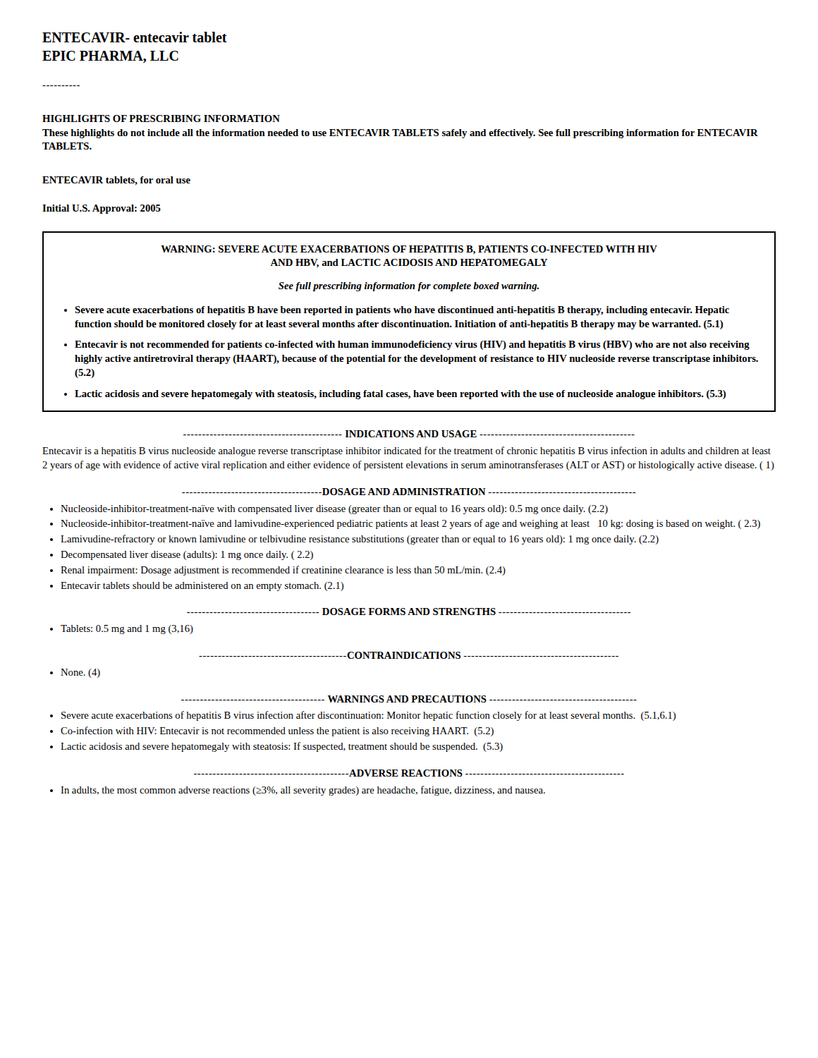ENTECAVIR- entecavir tablet
EPIC PHARMA, LLC
----------
HIGHLIGHTS OF PRESCRIBING INFORMATION
These highlights do not include all the information needed to use ENTECAVIR TABLETS safely and effectively. See full prescribing information for ENTECAVIR TABLETS.
ENTECAVIR tablets, for oral use
Initial U.S. Approval: 2005
WARNING: SEVERE ACUTE EXACERBATIONS OF HEPATITIS B, PATIENTS CO-INFECTED WITH HIV
AND HBV, and LACTIC ACIDOSIS AND HEPATOMEGALY
See full prescribing information for complete boxed warning.
Severe acute exacerbations of hepatitis B have been reported in patients who have discontinued anti-hepatitis B therapy, including entecavir. Hepatic function should be monitored closely for at least several months after discontinuation. Initiation of anti-hepatitis B therapy may be warranted. (5.1)
Entecavir is not recommended for patients co-infected with human immunodeficiency virus (HIV) and hepatitis B virus (HBV) who are not also receiving highly active antiretroviral therapy (HAART), because of the potential for the development of resistance to HIV nucleoside reverse transcriptase inhibitors. (5.2)
Lactic acidosis and severe hepatomegaly with steatosis, including fatal cases, have been reported with the use of nucleoside analogue inhibitors. (5.3)
------------------------------------------ INDICATIONS AND USAGE -----------------------------------------
Entecavir is a hepatitis B virus nucleoside analogue reverse transcriptase inhibitor indicated for the treatment of chronic hepatitis B virus infection in adults and children at least 2 years of age with evidence of active viral replication and either evidence of persistent elevations in serum aminotransferases (ALT or AST) or histologically active disease. ( 1)
-------------------------------------DOSAGE AND ADMINISTRATION ---------------------------------------
Nucleoside-inhibitor-treatment-naïve with compensated liver disease (greater than or equal to 16 years old): 0.5 mg once daily. (2.2)
Nucleoside-inhibitor-treatment-naïve and lamivudine-experienced pediatric patients at least 2 years of age and weighing at least 10 kg: dosing is based on weight. ( 2.3)
Lamivudine-refractory or known lamivudine or telbivudine resistance substitutions (greater than or equal to 16 years old): 1 mg once daily. (2.2)
Decompensated liver disease (adults): 1 mg once daily. ( 2.2)
Renal impairment: Dosage adjustment is recommended if creatinine clearance is less than 50 mL/min. (2.4)
Entecavir tablets should be administered on an empty stomach. (2.1)
----------------------------------- DOSAGE FORMS AND STRENGTHS -----------------------------------
Tablets: 0.5 mg and 1 mg (3,16)
---------------------------------------CONTRAINDICATIONS -----------------------------------------
None. (4)
-------------------------------------- WARNINGS AND PRECAUTIONS ---------------------------------------
Severe acute exacerbations of hepatitis B virus infection after discontinuation: Monitor hepatic function closely for at least several months. (5.1,6.1)
Co-infection with HIV: Entecavir is not recommended unless the patient is also receiving HAART. (5.2)
Lactic acidosis and severe hepatomegaly with steatosis: If suspected, treatment should be suspended. (5.3)
-----------------------------------------ADVERSE REACTIONS ------------------------------------------
In adults, the most common adverse reactions (≥3%, all severity grades) are headache, fatigue, dizziness, and nausea.